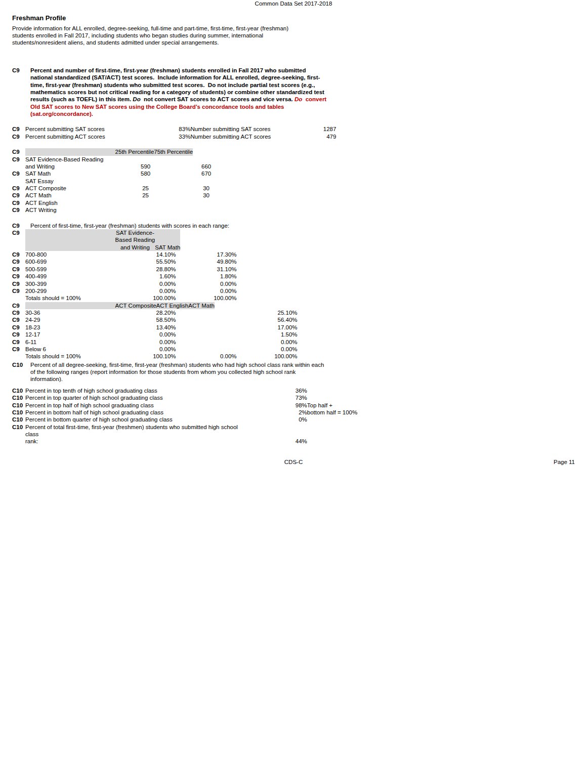Common Data Set 2017-2018
Freshman Profile
Provide information for ALL enrolled, degree-seeking, full-time and part-time, first-time, first-year (freshman) students enrolled in Fall 2017, including students who began studies during summer, international students/nonresident aliens, and students admitted under special arrangements.
C9
Percent and number of first-time, first-year (freshman) students enrolled in Fall 2017 who submitted national standardized (SAT/ACT) test scores. Include information for ALL enrolled, degree-seeking, first-time, first-year (freshman) students who submitted test scores. Do not include partial test scores (e.g., mathematics scores but not critical reading for a category of students) or combine other standardized test results (such as TOEFL) in this item. Do not convert SAT scores to ACT scores and vice versa. Do convert Old SAT scores to New SAT scores using the College Board’s concordance tools and tables (sat.org/concordance).
| C9 | / Percent submitting SAT scores / 83% / Number submitting SAT scores / 1287 / |
| C9 | / Percent submitting ACT scores / 33% / Number submitting ACT scores / 479 / |
| C9 | / / 25th Percentile / 75th Percentile / |
| C9 | / SAT Evidence-Based Reading and Writing / 590 / 660 / |
| C9 | / SAT Math / 580 / 670 / / SAT Essay / / / |
| C9 | / ACT Composite / 25 / 30 / |
| C9 | / ACT Math / 25 / 30 / |
| C9 | / ACT English / / / |
| C9 | / ACT Writing / / / |
C9
Percent of first-time, first-year (freshman) students with scores in each range:
| C9 | / / SAT Evidence- Based Reading and Writing / SAT Math / |
| C9 | / 700-800 / 14.10% / 17.30% / |
| C9 | / 600-699 / 55.50% / 49.80% / |
| C9 | / 500-599 / 28.80% / 31.10% / |
| C9 | / 400-499 / 1.60% / 1.80% / |
| C9 | / 300-399 / 0.00% / 0.00% / |
| C9 | / 200-299 / 0.00% / 0.00% / / Totals should = 100% / 100.00% / 100.00% / |
| C9 | / / ACT Composite / ACT English / ACT Math / |
| C9 | / 30-36 / 28.20% / / 25.10% / |
| C9 | / 24-29 / 58.50% / / 56.40% / |
| C9 | / 18-23 / 13.40% / / 17.00% / |
| C9 | / 12-17 / 0.00% / / 1.50% / |
| C9 | / 6-11 / 0.00% / / 0.00% / |
| C9 | / Below 6 / 0.00% / / 0.00% / / Totals should = 100% / 100.10% / 0.00% / 100.00% / |
C10
Percent of all degree-seeking, first-time, first-year (freshman) students who had high school class rank within each of the following ranges (report information for those students from whom you collected high school rank information).
| C10 | / Percent in top tenth of high school graduating class / 36% / | |
| C10 | / Percent in top quarter of high school graduating class / 73% / | |
| C10 | / Percent in top half of high school graduating class / 98% / | Top half + |
| C10 | / Percent in bottom half of high school graduating class / 2% / | bottom half = 100% |
| C10 | / Percent in bottom quarter of high school graduating class / 0% / | |
| C10 | / Percent of total first-time, first-year (freshmen) students who submitted high school class rank: / 44% / | |
CDS-C
Page 11